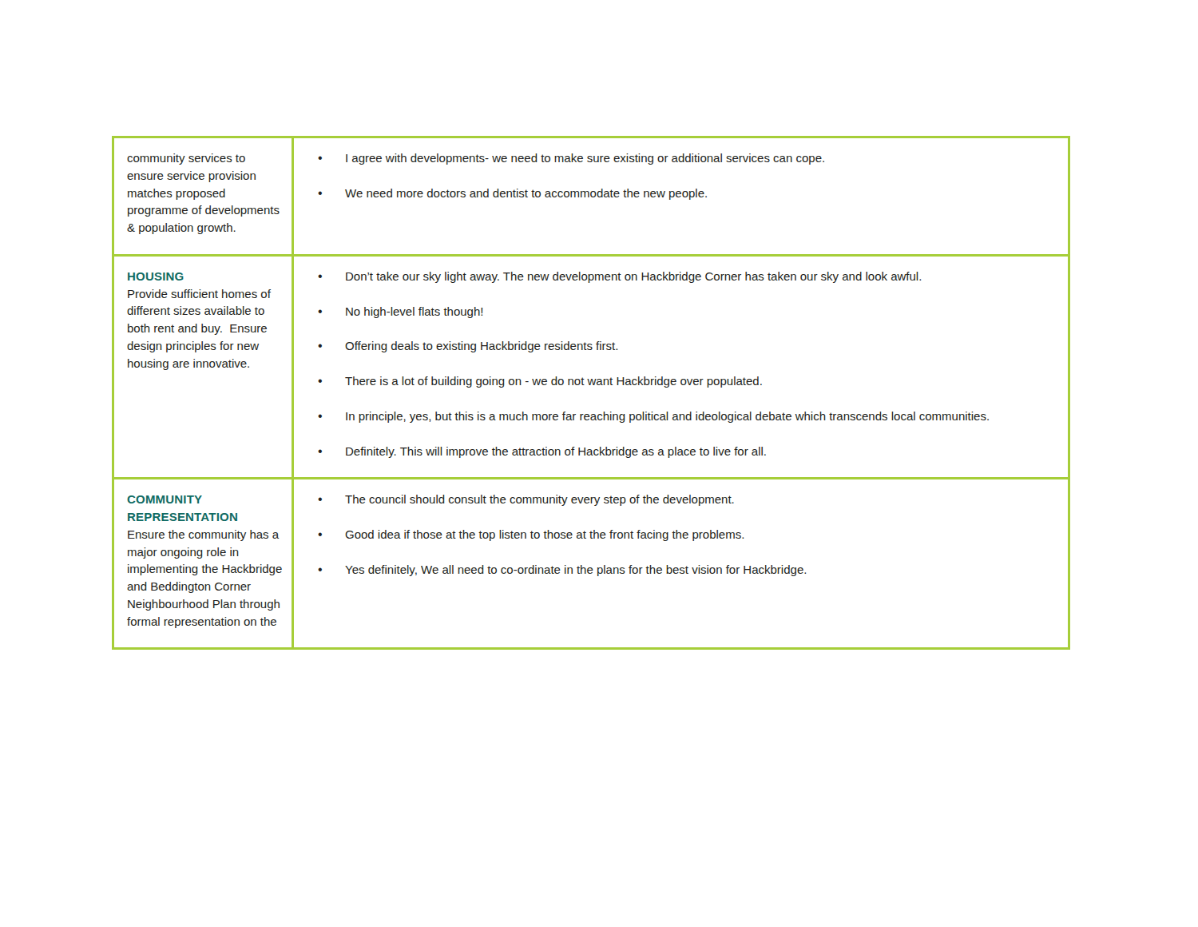| community services to ensure service provision matches proposed programme of developments & population growth. | I agree with developments- we need to make sure existing or additional services can cope. We need more doctors and dentist to accommodate the new people. |
| HOUSING Provide sufficient homes of different sizes available to both rent and buy. Ensure design principles for new housing are innovative. | Don’t take our sky light away. The new development on Hackbridge Corner has taken our sky and look awful. No high-level flats though! Offering deals to existing Hackbridge residents first. There is a lot of building going on - we do not want Hackbridge over populated. In principle, yes, but this is a much more far reaching political and ideological debate which transcends local communities. Definitely. This will improve the attraction of Hackbridge as a place to live for all. |
| COMMUNITY REPRESENTATION Ensure the community has a major ongoing role in implementing the Hackbridge and Beddington Corner Neighbourhood Plan through formal representation on the | The council should consult the community every step of the development. Good idea if those at the top listen to those at the front facing the problems. Yes definitely, We all need to co-ordinate in the plans for the best vision for Hackbridge. |